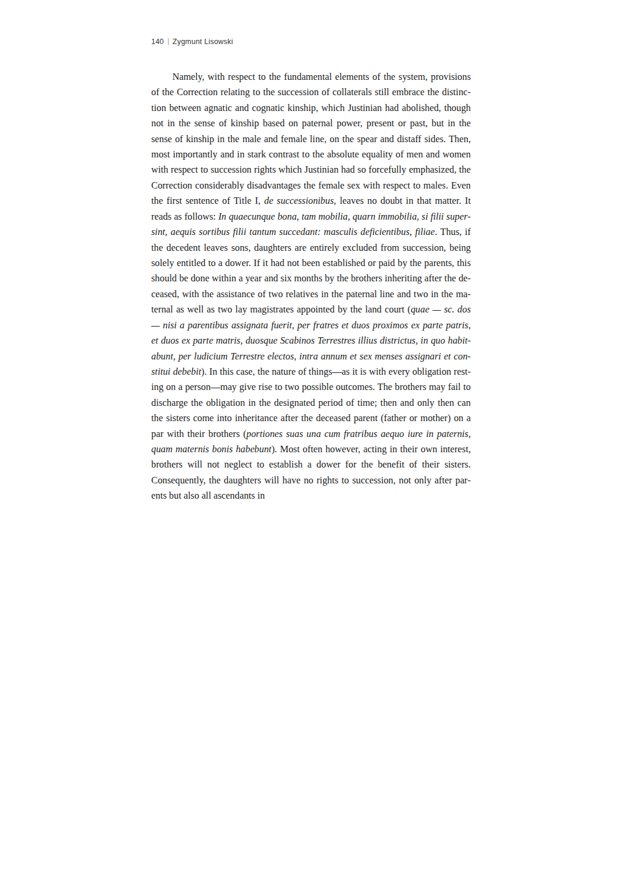140 Zygmunt Lisowski
Namely, with respect to the fundamental elements of the system, provisions of the Correction relating to the succession of collaterals still embrace the distinction between agnatic and cognatic kinship, which Justinian had abolished, though not in the sense of kinship based on paternal power, present or past, but in the sense of kinship in the male and female line, on the spear and distaff sides. Then, most importantly and in stark contrast to the absolute equality of men and women with respect to succession rights which Justinian had so forcefully emphasized, the Correction considerably disadvantages the female sex with respect to males. Even the first sentence of Title I, de successionibus, leaves no doubt in that matter. It reads as follows: In quaecunque bona, tam mobilia, quarn immobilia, si filii supersint, aequis sortibus filii tantum succedant: masculis deficientibus, filiae. Thus, if the decedent leaves sons, daughters are entirely excluded from succession, being solely entitled to a dower. If it had not been established or paid by the parents, this should be done within a year and six months by the brothers inheriting after the deceased, with the assistance of two relatives in the paternal line and two in the maternal as well as two lay magistrates appointed by the land court (quae — sc. dos — nisi a parentibus assignata fuerit, per fratres et duos proximos ex parte patris, et duos ex parte matris, duosque Scabinos Terrestres illius districtus, in quo habitabunt, per ludicium Terrestre electos, intra annum et sex menses assignari et constitui debebit). In this case, the nature of things—as it is with every obligation resting on a person—may give rise to two possible outcomes. The brothers may fail to discharge the obligation in the designated period of time; then and only then can the sisters come into inheritance after the deceased parent (father or mother) on a par with their brothers (portiones suas una cum fratribus aequo iure in paternis, quam maternis bonis habebunt). Most often however, acting in their own interest, brothers will not neglect to establish a dower for the benefit of their sisters. Consequently, the daughters will have no rights to succession, not only after parents but also all ascendants in